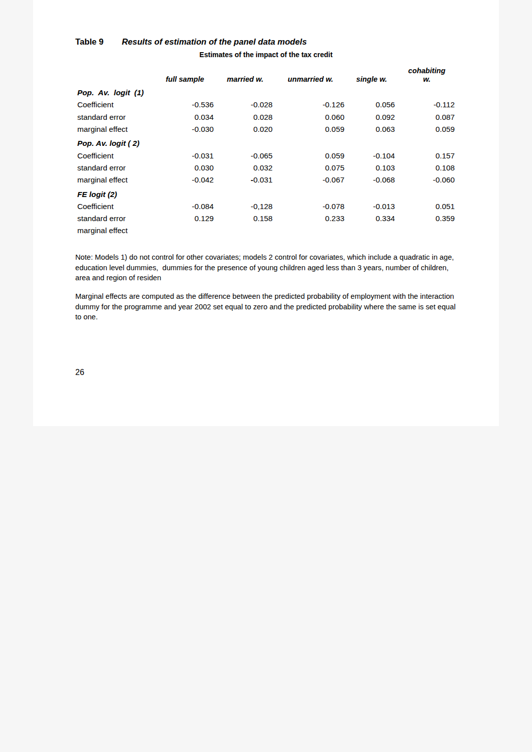Table 9 Results of estimation of the panel data models
Estimates of the impact of the tax credit
| | full sample | married w. | unmarried w. | single w. | cohabiting w. |
| --- | --- | --- | --- | --- | --- |
| Pop. Av. logit (1) |
| Coefficient | -0.536 | -0.028 | -0.126 | 0.056 | -0.112 |
| standard error | 0.034 | 0.028 | 0.060 | 0.092 | 0.087 |
| marginal effect | -0.030 | 0.020 | 0.059 | 0.063 | 0.059 |
| Pop. Av. logit ( 2) |
| Coefficient | -0.031 | -0.065 | 0.059 | -0.104 | 0.157 |
| standard error | 0.030 | 0.032 | 0.075 | 0.103 | 0.108 |
| marginal effect | -0.042 | - 0.031 | -0.067 | -0.068 | -0.060 |
| FE logit (2) |
| Coefficient | -0.084 | -0,128 | -0.078 | -0.013 | 0.051 |
| standard error | 0.129 | 0.158 | 0.233 | 0.334 | 0.359 |
| marginal effect | | | | | |
Note: Models 1) do not control for other covariates; models 2 control for covariates, which include a quadratic in age, education level dummies, dummies for the presence of young children aged less than 3 years, number of children, area and region of residen
Marginal effects are computed as the difference between the predicted probability of employment with the interaction dummy for the programme and year 2002 set equal to zero and the predicted probability where the same is set equal to one.
26